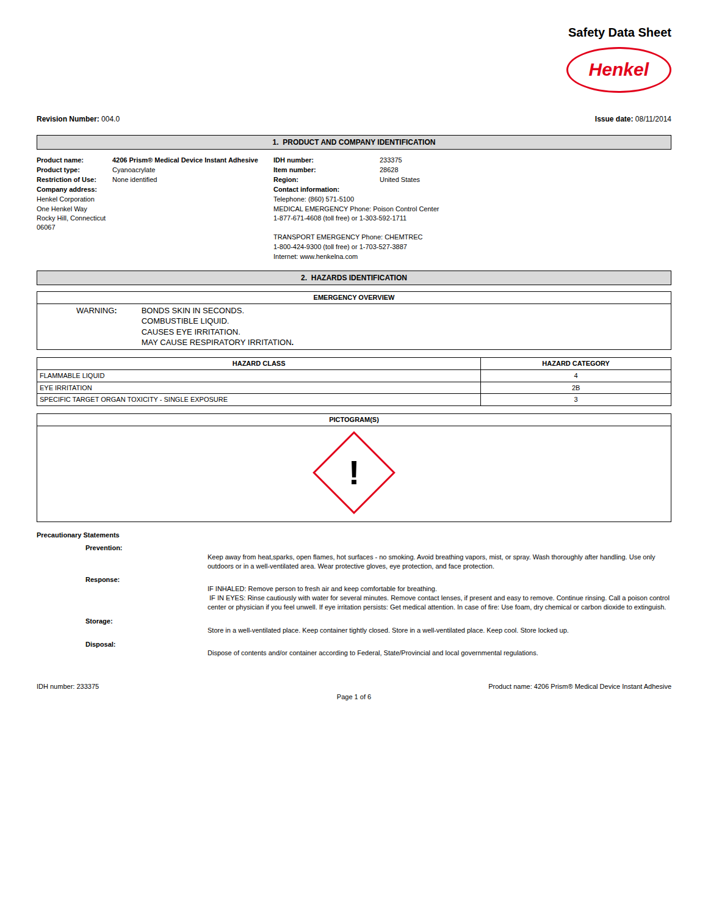Safety Data Sheet
Henkel
Revision Number: 004.0
Issue date: 08/11/2014
1. PRODUCT AND COMPANY IDENTIFICATION
| Product name: | 4206 Prism® Medical Device Instant Adhesive | IDH number: | 233375 |
| Product type: | Cyanoacrylate | Item number: | 28628 |
| Restriction of Use: | None identified | Region: | United States |
| Company address: | | Contact information: | |
| Henkel Corporation | | Telephone: (860) 571-5100 |
| One Henkel Way | | MEDICAL EMERGENCY Phone: Poison Control Center |
| Rocky Hill, Connecticut 06067 | | 1-877-671-4608 (toll free) or 1-303-592-1711 |
| | | TRANSPORT EMERGENCY Phone: CHEMTREC |
| | | 1-800-424-9300 (toll free) or 1-703-527-3887 |
| | | Internet: www.henkelna.com |
2. HAZARDS IDENTIFICATION
| EMERGENCY OVERVIEW |
| WARNING : BONDS SKIN IN SECONDS. COMBUSTIBLE LIQUID. CAUSES EYE IRRITATION. MAY CAUSE RESPIRATORY IRRITATION . |
| HAZARD CLASS | HAZARD CATEGORY |
| --- | --- |
| FLAMMABLE LIQUID | 4 |
| EYE IRRITATION | 2B |
| SPECIFIC TARGET ORGAN TOXICITY - SINGLE EXPOSURE | 3 |
PICTOGRAM(S)
!
Precautionary Statements
Prevention:
Keep away from heat,sparks, open flames, hot surfaces - no smoking. Avoid breathing vapors, mist, or spray. Wash thoroughly after handling. Use only outdoors or in a well-ventilated area. Wear protective gloves, eye protection, and face protection.
Response:
IF INHALED: Remove person to fresh air and keep comfortable for breathing.
IF IN EYES: Rinse cautiously with water for several minutes. Remove contact lenses, if present and easy to remove. Continue rinsing. Call a poison control center or physician if you feel unwell. If eye irritation persists: Get medical attention. In case of fire: Use foam, dry chemical or carbon dioxide to extinguish.
Storage:
Store in a well-ventilated place. Keep container tightly closed. Store in a well-ventilated place. Keep cool. Store locked up.
Disposal:
Dispose of contents and/or container according to Federal, State/Provincial and local governmental regulations.
IDH number: 233375
Product name: 4206 Prism® Medical Device Instant Adhesive
Page 1 of 6